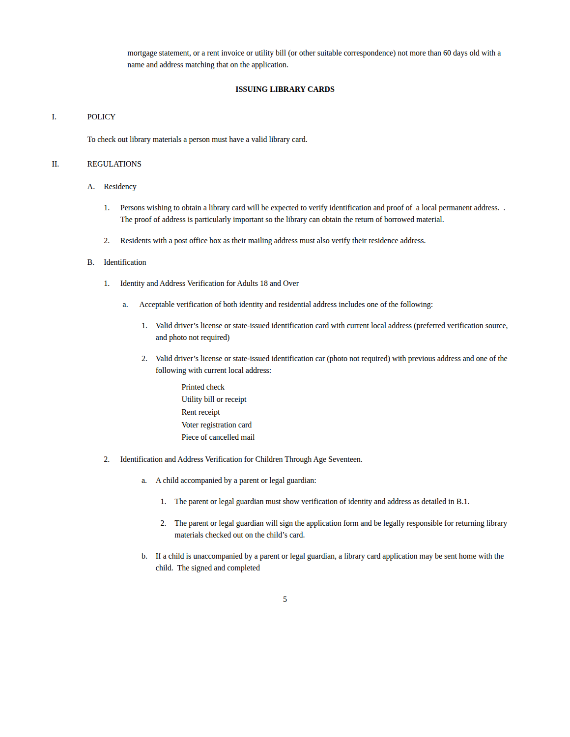mortgage statement, or a rent invoice or utility bill (or other suitable correspondence) not more than 60 days old with a name and address matching that on the application.
ISSUING LIBRARY CARDS
I.
POLICY
To check out library materials a person must have a valid library card.
II.
REGULATIONS
A.
Residency
1.
Persons wishing to obtain a library card will be expected to verify identification and proof of a local permanent address. . The proof of address is particularly important so the library can obtain the return of borrowed material.
2.
Residents with a post office box as their mailing address must also verify their residence address.
B.
Identification
1.
Identity and Address Verification for Adults 18 and Over
a.
Acceptable verification of both identity and residential address includes one of the following:
1.
Valid driver’s license or state-issued identification card with current local address (preferred verification source, and photo not required)
2.
Valid driver’s license or state-issued identification car (photo not required) with previous address and one of the following with current local address:
Printed check
Utility bill or receipt
Rent receipt
Voter registration card
Piece of cancelled mail
2.
Identification and Address Verification for Children Through Age Seventeen.
a.
A child accompanied by a parent or legal guardian:
1.
The parent or legal guardian must show verification of identity and address as detailed in B.1.
2.
The parent or legal guardian will sign the application form and be legally responsible for returning library materials checked out on the child’s card.
b.
If a child is unaccompanied by a parent or legal guardian, a library card application may be sent home with the child. The signed and completed
5